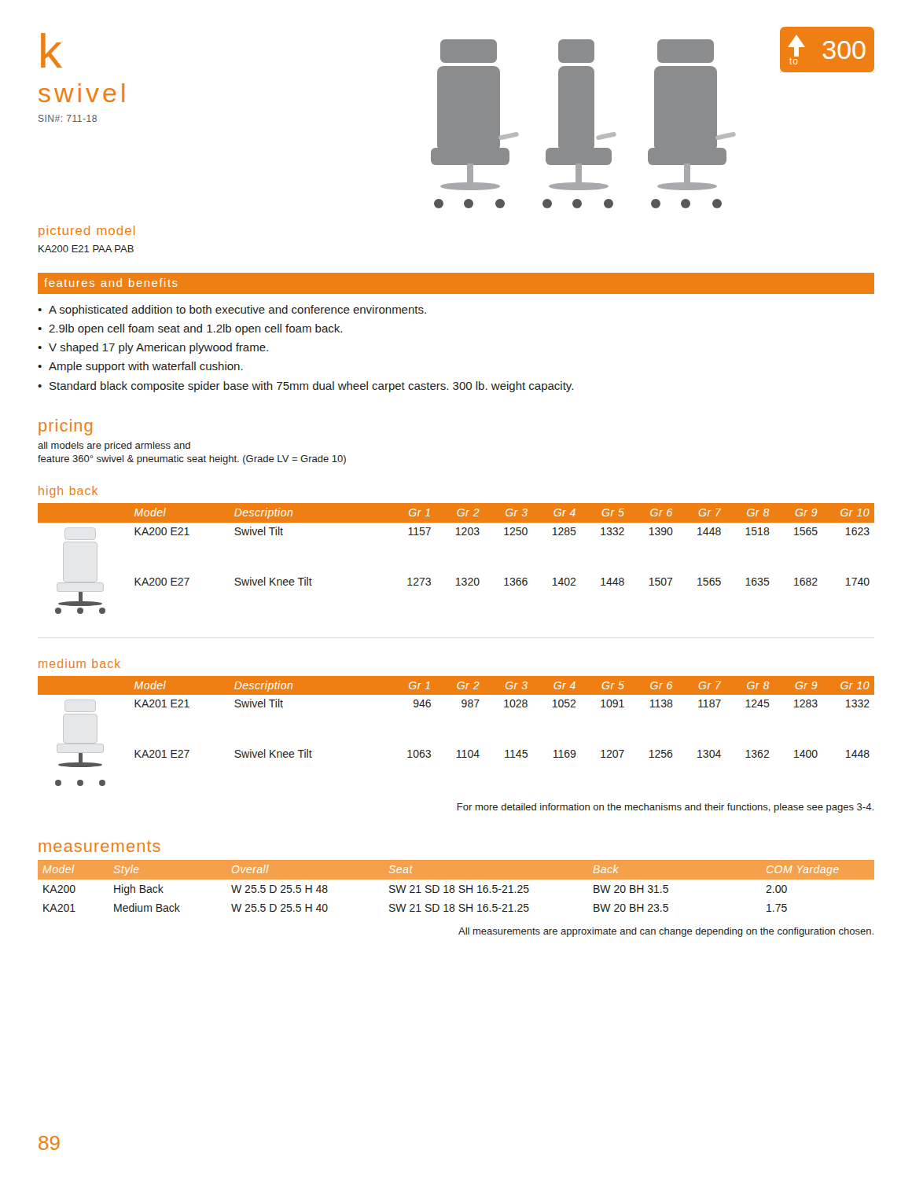to 300
k
swivel
SIN#: 711-18
pictured model
KA200 E21 PAA PAB
features and benefits
A sophisticated addition to both executive and conference environments.
2.9lb open cell foam seat and 1.2lb open cell foam back.
V shaped 17 ply American plywood frame.
Ample support with waterfall cushion.
Standard black composite spider base with 75mm dual wheel carpet casters. 300 lb. weight capacity.
pricing
all models are priced armless and
feature 360° swivel & pneumatic seat height. (Grade LV = Grade 10)
high back
| | Model | Description | Gr 1 | Gr 2 | Gr 3 | Gr 4 | Gr 5 | Gr 6 | Gr 7 | Gr 8 | Gr 9 | Gr 10 |
| --- | --- | --- | --- | --- | --- | --- | --- | --- | --- | --- | --- | --- |
| | KA200 E21 | Swivel Tilt | 1157 | 1203 | 1250 | 1285 | 1332 | 1390 | 1448 | 1518 | 1565 | 1623 |
| KA200 E27 | Swivel Knee Tilt | 1273 | 1320 | 1366 | 1402 | 1448 | 1507 | 1565 | 1635 | 1682 | 1740 |
medium back
| | Model | Description | Gr 1 | Gr 2 | Gr 3 | Gr 4 | Gr 5 | Gr 6 | Gr 7 | Gr 8 | Gr 9 | Gr 10 |
| --- | --- | --- | --- | --- | --- | --- | --- | --- | --- | --- | --- | --- |
| | KA201 E21 | Swivel Tilt | 946 | 987 | 1028 | 1052 | 1091 | 1138 | 1187 | 1245 | 1283 | 1332 |
| KA201 E27 | Swivel Knee Tilt | 1063 | 1104 | 1145 | 1169 | 1207 | 1256 | 1304 | 1362 | 1400 | 1448 |
For more detailed information on the mechanisms and their functions, please see pages 3-4.
measurements
| Model | Style | Overall | Seat | Back | COM Yardage |
| --- | --- | --- | --- | --- | --- |
| KA200 | High Back | W 25.5 D 25.5 H 48 | SW 21 SD 18 SH 16.5-21.25 | BW 20 BH 31.5 | 2.00 |
| KA201 | Medium Back | W 25.5 D 25.5 H 40 | SW 21 SD 18 SH 16.5-21.25 | BW 20 BH 23.5 | 1.75 |
All measurements are approximate and can change depending on the configuration chosen.
89